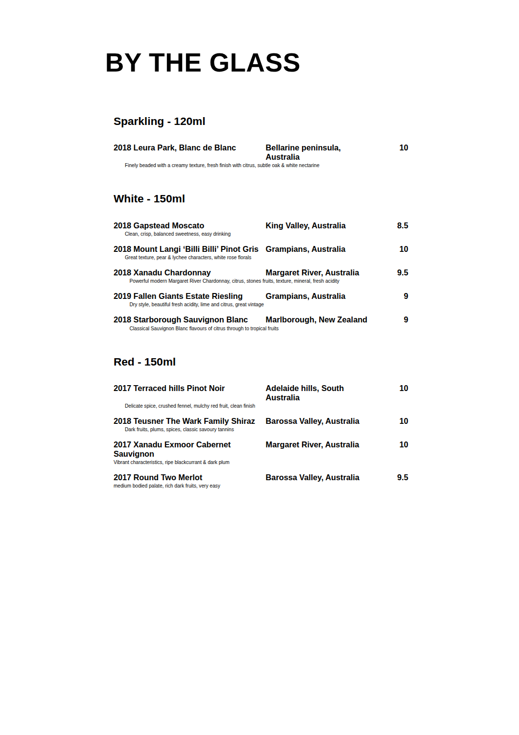BY THE GLASS
Sparkling - 120ml
| 2018 Leura Park, Blanc de Blanc | Bellarine peninsula, Australia | 10 |
| Finely beaded with a creamy texture, fresh finish with citrus, subtle oak & white nectarine |
White - 150ml
| 2018 Gapstead Moscato | King Valley, Australia | 8.5 |
| Clean, crisp, balanced sweetness, easy drinking |
| 2018 Mount Langi ‘Billi Billi’ Pinot Gris | Grampians, Australia | 10 |
| Great texture, pear & lychee characters, white rose florals |
| 2018 Xanadu Chardonnay | Margaret River, Australia | 9.5 |
| Powerful modern Margaret River Chardonnay, citrus, stones fruits, texture, mineral, fresh acidity |
| 2019 Fallen Giants Estate Riesling | Grampians, Australia | 9 |
| Dry style, beautiful fresh acidity, lime and citrus, great vintage |
| 2018 Starborough Sauvignon Blanc | Marlborough, New Zealand | 9 |
| Classical Sauvignon Blanc flavours of citrus through to tropical fruits |
Red - 150ml
| 2017 Terraced hills Pinot Noir | Adelaide hills, South Australia | 10 |
| Delicate spice, crushed fennel, mulchy red fruit, clean finish |
| 2018 Teusner The Wark Family Shiraz | Barossa Valley, Australia | 10 |
| Dark fruits, plums, spices, classic savoury tannins |
| 2017 Xanadu Exmoor Cabernet Sauvignon | Margaret River, Australia | 10 |
| Vibrant characteristics, ripe blackcurrant & dark plum |
| 2017 Round Two Merlot | Barossa Valley, Australia | 9.5 |
| medium bodied palate, rich dark fruits, very easy |